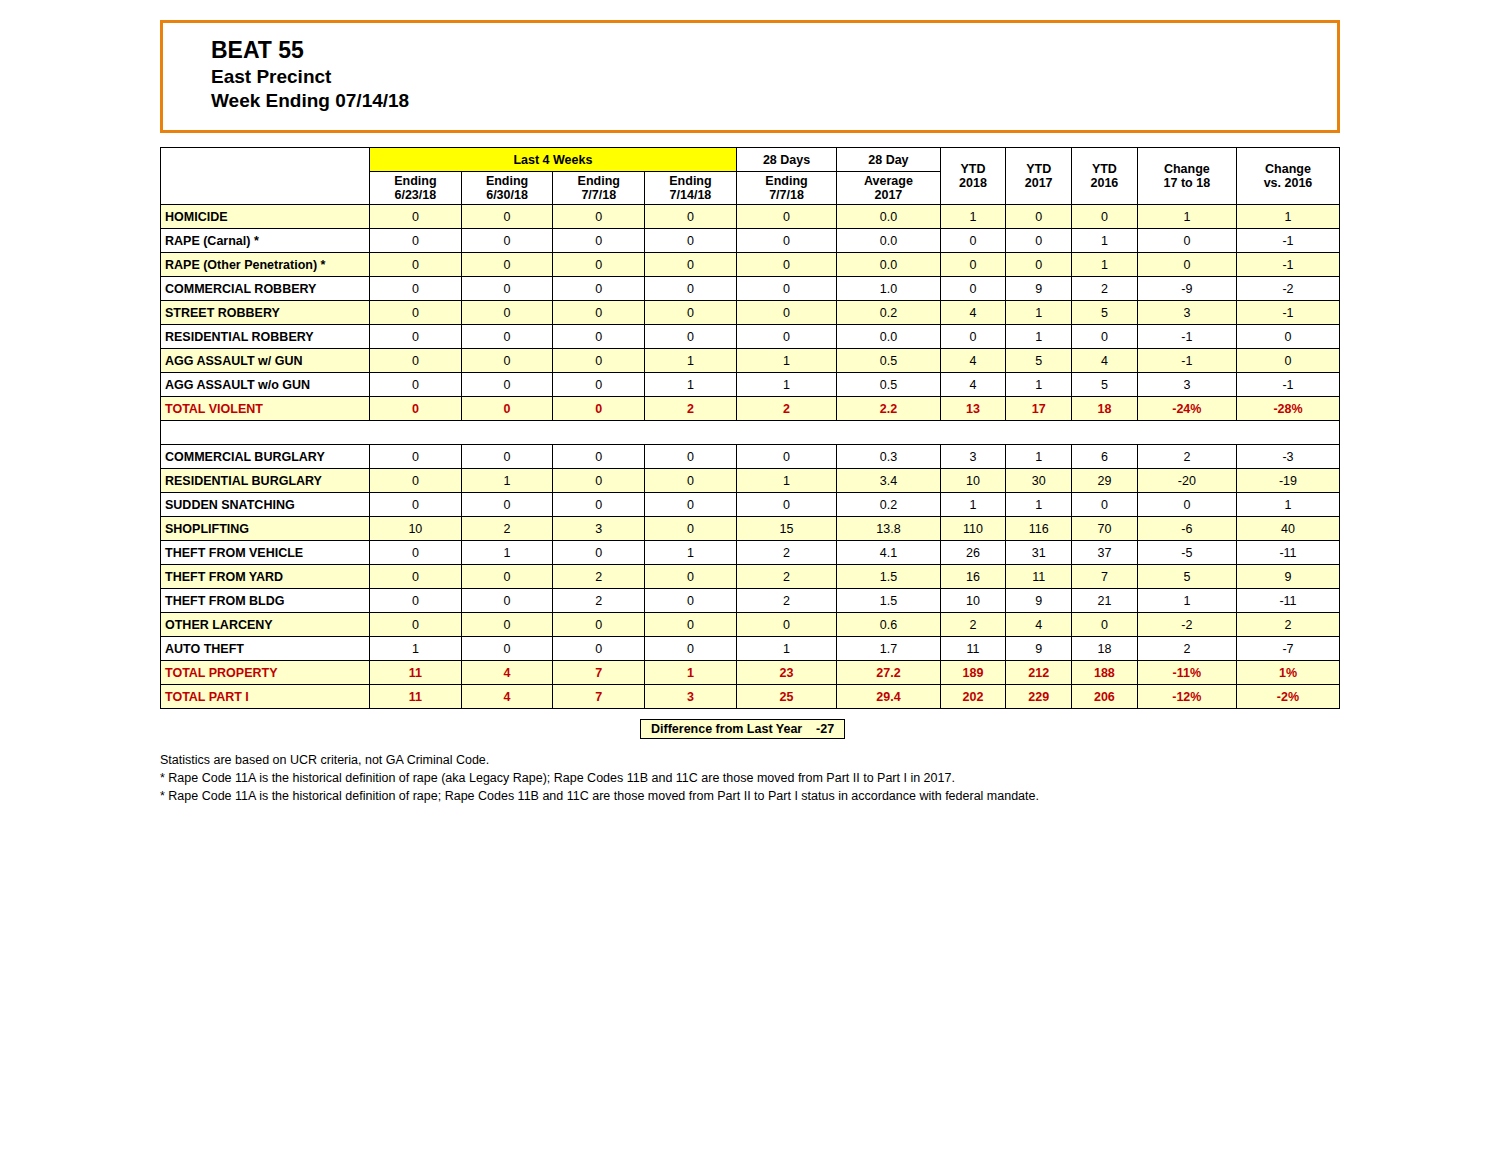BEAT 55
East Precinct
Week Ending 07/14/18
| | Last 4 Weeks | 28 Days | 28 Day | YTD 2018 | YTD 2017 | YTD 2016 | Change 17 to 18 | Change vs. 2016 |
| --- | --- | --- | --- | --- | --- | --- | --- | --- |
| Ending 6/23/18 | Ending 6/30/18 | Ending 7/7/18 | Ending 7/14/18 | Ending 7/7/18 | Average 2017 |
| HOMICIDE | 0 | 0 | 0 | 0 | 0 | 0.0 | 1 | 0 | 0 | 1 | 1 |
| RAPE (Carnal) * | 0 | 0 | 0 | 0 | 0 | 0.0 | 0 | 0 | 1 | 0 | -1 |
| RAPE (Other Penetration) * | 0 | 0 | 0 | 0 | 0 | 0.0 | 0 | 0 | 1 | 0 | -1 |
| COMMERCIAL ROBBERY | 0 | 0 | 0 | 0 | 0 | 1.0 | 0 | 9 | 2 | -9 | -2 |
| STREET ROBBERY | 0 | 0 | 0 | 0 | 0 | 0.2 | 4 | 1 | 5 | 3 | -1 |
| RESIDENTIAL ROBBERY | 0 | 0 | 0 | 0 | 0 | 0.0 | 0 | 1 | 0 | -1 | 0 |
| AGG ASSAULT w/ GUN | 0 | 0 | 0 | 1 | 1 | 0.5 | 4 | 5 | 4 | -1 | 0 |
| AGG ASSAULT w/o GUN | 0 | 0 | 0 | 1 | 1 | 0.5 | 4 | 1 | 5 | 3 | -1 |
| TOTAL VIOLENT | 0 | 0 | 0 | 2 | 2 | 2.2 | 13 | 17 | 18 | -24% | -28% |
| COMMERCIAL BURGLARY | 0 | 0 | 0 | 0 | 0 | 0.3 | 3 | 1 | 6 | 2 | -3 |
| RESIDENTIAL BURGLARY | 0 | 1 | 0 | 0 | 1 | 3.4 | 10 | 30 | 29 | -20 | -19 |
| SUDDEN SNATCHING | 0 | 0 | 0 | 0 | 0 | 0.2 | 1 | 1 | 0 | 0 | 1 |
| SHOPLIFTING | 10 | 2 | 3 | 0 | 15 | 13.8 | 110 | 116 | 70 | -6 | 40 |
| THEFT FROM VEHICLE | 0 | 1 | 0 | 1 | 2 | 4.1 | 26 | 31 | 37 | -5 | -11 |
| THEFT FROM YARD | 0 | 0 | 2 | 0 | 2 | 1.5 | 16 | 11 | 7 | 5 | 9 |
| THEFT FROM BLDG | 0 | 0 | 2 | 0 | 2 | 1.5 | 10 | 9 | 21 | 1 | -11 |
| OTHER LARCENY | 0 | 0 | 0 | 0 | 0 | 0.6 | 2 | 4 | 0 | -2 | 2 |
| AUTO THEFT | 1 | 0 | 0 | 0 | 1 | 1.7 | 11 | 9 | 18 | 2 | -7 |
| TOTAL PROPERTY | 11 | 4 | 7 | 1 | 23 | 27.2 | 189 | 212 | 188 | -11% | 1% |
| TOTAL PART I | 11 | 4 | 7 | 3 | 25 | 29.4 | 202 | 229 | 206 | -12% | -2% |
Difference from Last Year -27
Statistics are based on UCR criteria, not GA Criminal Code.
* Rape Code 11A is the historical definition of rape (aka Legacy Rape); Rape Codes 11B and 11C are those moved from Part II to Part I in 2017.
* Rape Code 11A is the historical definition of rape; Rape Codes 11B and 11C are those moved from Part II to Part I status in accordance with federal mandate.